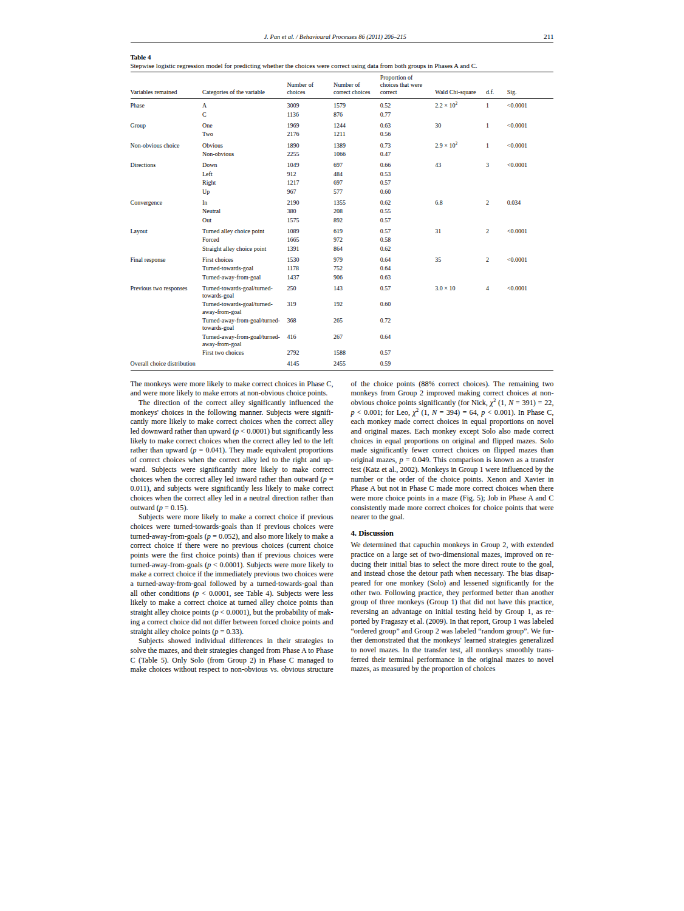J. Pan et al. / Behavioural Processes 86 (2011) 206–215
211
Table 4
Stepwise logistic regression model for predicting whether the choices were correct using data from both groups in Phases A and C.
| Variables remained | Categories of the variable | Number of choices | Number of correct choices | Proportion of choices that were correct | Wald Chi-square | d.f. | Sig. |
| --- | --- | --- | --- | --- | --- | --- | --- |
| Phase | A | 3009 | 1579 | 0.52 | 2.2 × 10 2 | 1 | <0.0001 |
| C | 1136 | 876 | 0.77 |
| Group | One | 1969 | 1244 | 0.63 | 30 | 1 | <0.0001 |
| Two | 2176 | 1211 | 0.56 |
| Non-obvious choice | Obvious | 1890 | 1389 | 0.73 | 2.9 × 10 2 | 1 | <0.0001 |
| Non-obvious | 2255 | 1066 | 0.47 |
| Directions | Down | 1049 | 697 | 0.66 | 43 | 3 | <0.0001 |
| Left | 912 | 484 | 0.53 |
| Right | 1217 | 697 | 0.57 |
| Up | 967 | 577 | 0.60 |
| Convergence | In | 2190 | 1355 | 0.62 | 6.8 | 2 | 0.034 |
| Neutral | 380 | 208 | 0.55 |
| Out | 1575 | 892 | 0.57 |
| Layout | Turned alley choice point | 1089 | 619 | 0.57 | 31 | 2 | <0.0001 |
| Forced | 1665 | 972 | 0.58 |
| Straight alley choice point | 1391 | 864 | 0.62 |
| Final response | First choices | 1530 | 979 | 0.64 | 35 | 2 | <0.0001 |
| Turned-towards-goal | 1178 | 752 | 0.64 |
| Turned-away-from-goal | 1437 | 906 | 0.63 |
| Previous two responses | Turned-towards-goal/turned-towards-goal | 250 | 143 | 0.57 | 3.0 × 10 | 4 | <0.0001 |
| Turned-towards-goal/turned-away-from-goal | 319 | 192 | 0.60 |
| Turned-away-from-goal/turned-towards-goal | 368 | 265 | 0.72 |
| Turned-away-from-goal/turned-away-from-goal | 416 | 267 | 0.64 |
| First two choices | 2792 | 1588 | 0.57 |
| Overall choice distribution | | 4145 | 2455 | 0.59 | | | |
The monkeys were more likely to make correct choices in Phase C, and were more likely to make errors at non-obvious choice points.
The direction of the correct alley significantly influenced the monkeys' choices in the following manner. Subjects were significantly more likely to make correct choices when the correct alley led downward rather than upward (p < 0.0001) but significantly less likely to make correct choices when the correct alley led to the left rather than upward (p = 0.041). They made equivalent proportions of correct choices when the correct alley led to the right and upward. Subjects were significantly more likely to make correct choices when the correct alley led inward rather than outward (p = 0.011), and subjects were significantly less likely to make correct choices when the correct alley led in a neutral direction rather than outward (p = 0.15).
Subjects were more likely to make a correct choice if previous choices were turned-towards-goals than if previous choices were turned-away-from-goals (p = 0.052), and also more likely to make a correct choice if there were no previous choices (current choice points were the first choice points) than if previous choices were turned-away-from-goals (p < 0.0001). Subjects were more likely to make a correct choice if the immediately previous two choices were a turned-away-from-goal followed by a turned-towards-goal than all other conditions (p < 0.0001, see Table 4). Subjects were less likely to make a correct choice at turned alley choice points than straight alley choice points (p < 0.0001), but the probability of making a correct choice did not differ between forced choice points and straight alley choice points (p = 0.33).
Subjects showed individual differences in their strategies to solve the mazes, and their strategies changed from Phase A to Phase C (Table 5). Only Solo (from Group 2) in Phase C managed to make choices without respect to non-obvious vs. obvious structure of the choice points (88% correct choices). The remaining two monkeys from Group 2 improved making correct choices at non-obvious choice points significantly (for Nick, χ2 (1, N = 391) = 22, p < 0.001; for Leo, χ2 (1, N = 394) = 64, p < 0.001). In Phase C, each monkey made correct choices in equal proportions on novel and original mazes. Each monkey except Solo also made correct choices in equal proportions on original and flipped mazes. Solo made significantly fewer correct choices on flipped mazes than original mazes, p = 0.049. This comparison is known as a transfer test (Katz et al., 2002). Monkeys in Group 1 were influenced by the number or the order of the choice points. Xenon and Xavier in Phase A but not in Phase C made more correct choices when there were more choice points in a maze (Fig. 5); Job in Phase A and C consistently made more correct choices for choice points that were nearer to the goal.
4. Discussion
We determined that capuchin monkeys in Group 2, with extended practice on a large set of two-dimensional mazes, improved on reducing their initial bias to select the more direct route to the goal, and instead chose the detour path when necessary. The bias disappeared for one monkey (Solo) and lessened significantly for the other two. Following practice, they performed better than another group of three monkeys (Group 1) that did not have this practice, reversing an advantage on initial testing held by Group 1, as reported by Fragaszy et al. (2009). In that report, Group 1 was labeled “ordered group” and Group 2 was labeled “random group”. We further demonstrated that the monkeys' learned strategies generalized to novel mazes. In the transfer test, all monkeys smoothly transferred their terminal performance in the original mazes to novel mazes, as measured by the proportion of choices